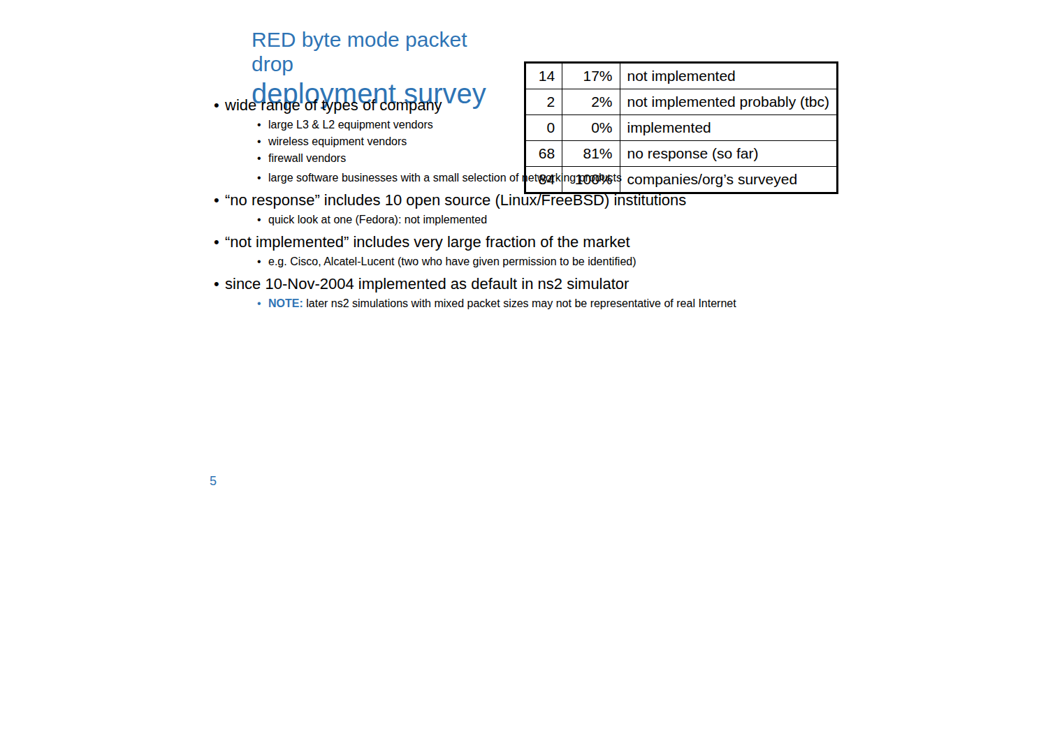RED byte mode packet drop deployment survey
| 14 | 17% | not implemented |
| 2 | 2% | not implemented probably (tbc) |
| 0 | 0% | implemented |
| 68 | 81% | no response (so far) |
| 84 | 100% | companies/org’s surveyed |
wide range of types of company
large L3 & L2 equipment vendors
wireless equipment vendors
firewall vendors
large software businesses with a small selection of networking products
“no response” includes 10 open source (Linux/FreeBSD) institutions
quick look at one (Fedora): not implemented
“not implemented” includes very large fraction of the market
e.g. Cisco, Alcatel-Lucent (two who have given permission to be identified)
since 10-Nov-2004 implemented as default in ns2 simulator
NOTE: later ns2 simulations with mixed packet sizes may not be representative of real Internet
5